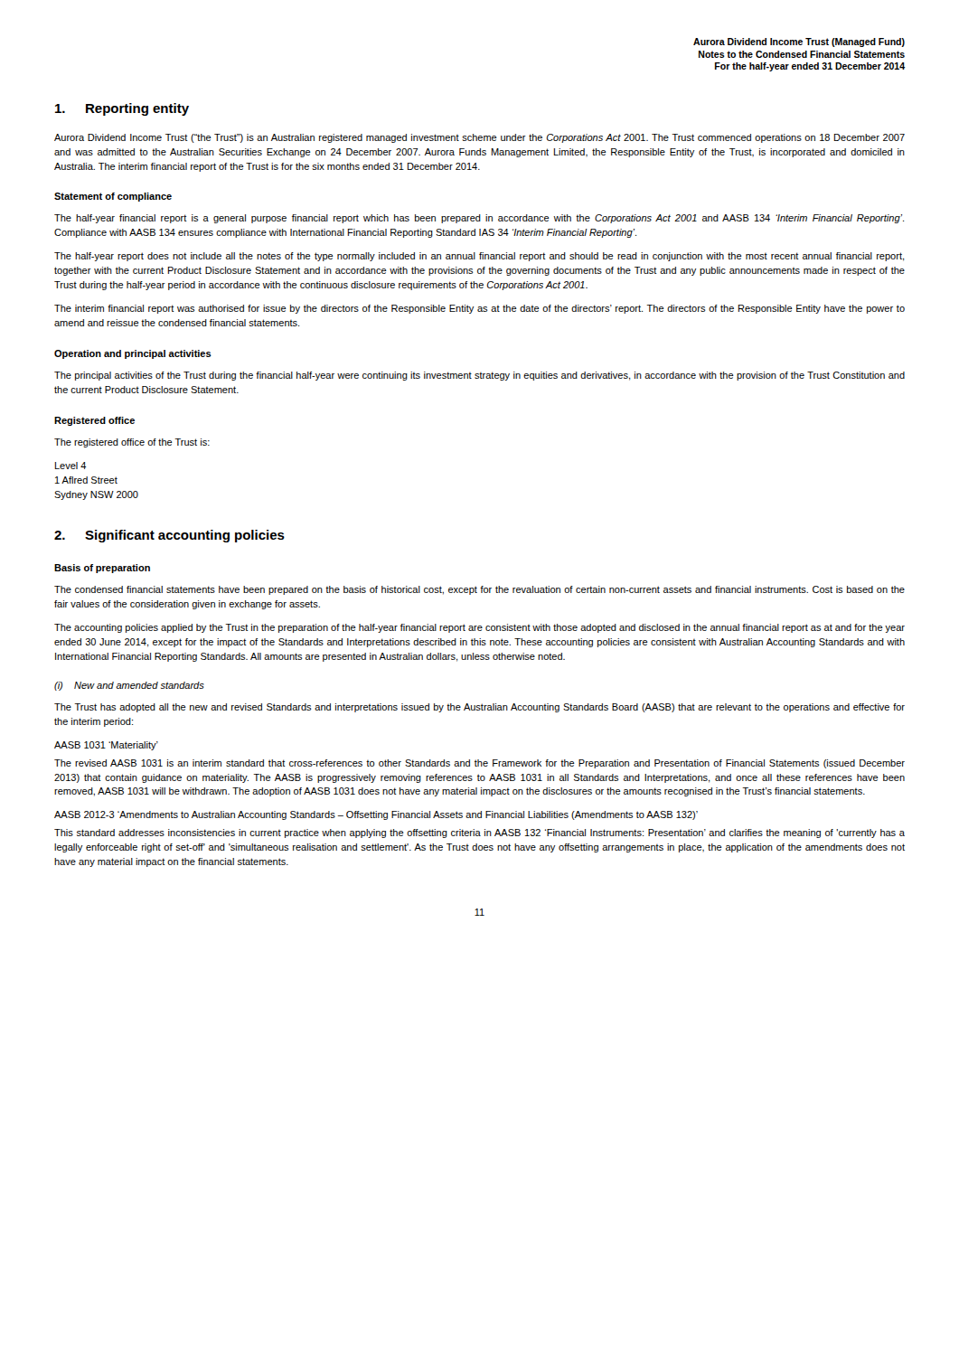Aurora Dividend Income Trust (Managed Fund)
Notes to the Condensed Financial Statements
For the half-year ended 31 December 2014
1. Reporting entity
Aurora Dividend Income Trust (“the Trust”) is an Australian registered managed investment scheme under the Corporations Act 2001. The Trust commenced operations on 18 December 2007 and was admitted to the Australian Securities Exchange on 24 December 2007. Aurora Funds Management Limited, the Responsible Entity of the Trust, is incorporated and domiciled in Australia. The interim financial report of the Trust is for the six months ended 31 December 2014.
Statement of compliance
The half-year financial report is a general purpose financial report which has been prepared in accordance with the Corporations Act 2001 and AASB 134 ‘Interim Financial Reporting’. Compliance with AASB 134 ensures compliance with International Financial Reporting Standard IAS 34 ‘Interim Financial Reporting’.
The half-year report does not include all the notes of the type normally included in an annual financial report and should be read in conjunction with the most recent annual financial report, together with the current Product Disclosure Statement and in accordance with the provisions of the governing documents of the Trust and any public announcements made in respect of the Trust during the half-year period in accordance with the continuous disclosure requirements of the Corporations Act 2001.
The interim financial report was authorised for issue by the directors of the Responsible Entity as at the date of the directors’ report. The directors of the Responsible Entity have the power to amend and reissue the condensed financial statements.
Operation and principal activities
The principal activities of the Trust during the financial half-year were continuing its investment strategy in equities and derivatives, in accordance with the provision of the Trust Constitution and the current Product Disclosure Statement.
Registered office
The registered office of the Trust is:
Level 4
1 Aflred Street
Sydney NSW 2000
2. Significant accounting policies
Basis of preparation
The condensed financial statements have been prepared on the basis of historical cost, except for the revaluation of certain non-current assets and financial instruments. Cost is based on the fair values of the consideration given in exchange for assets.
The accounting policies applied by the Trust in the preparation of the half-year financial report are consistent with those adopted and disclosed in the annual financial report as at and for the year ended 30 June 2014, except for the impact of the Standards and Interpretations described in this note. These accounting policies are consistent with Australian Accounting Standards and with International Financial Reporting Standards. All amounts are presented in Australian dollars, unless otherwise noted.
(i) New and amended standards
The Trust has adopted all the new and revised Standards and interpretations issued by the Australian Accounting Standards Board (AASB) that are relevant to the operations and effective for the interim period:
AASB 1031 ‘Materiality’
The revised AASB 1031 is an interim standard that cross-references to other Standards and the Framework for the Preparation and Presentation of Financial Statements (issued December 2013) that contain guidance on materiality. The AASB is progressively removing references to AASB 1031 in all Standards and Interpretations, and once all these references have been removed, AASB 1031 will be withdrawn. The adoption of AASB 1031 does not have any material impact on the disclosures or the amounts recognised in the Trust’s financial statements.
AASB 2012-3 ‘Amendments to Australian Accounting Standards – Offsetting Financial Assets and Financial Liabilities (Amendments to AASB 132)’
This standard addresses inconsistencies in current practice when applying the offsetting criteria in AASB 132 ‘Financial Instruments: Presentation’ and clarifies the meaning of 'currently has a legally enforceable right of set-off' and 'simultaneous realisation and settlement'. As the Trust does not have any offsetting arrangements in place, the application of the amendments does not have any material impact on the financial statements.
11